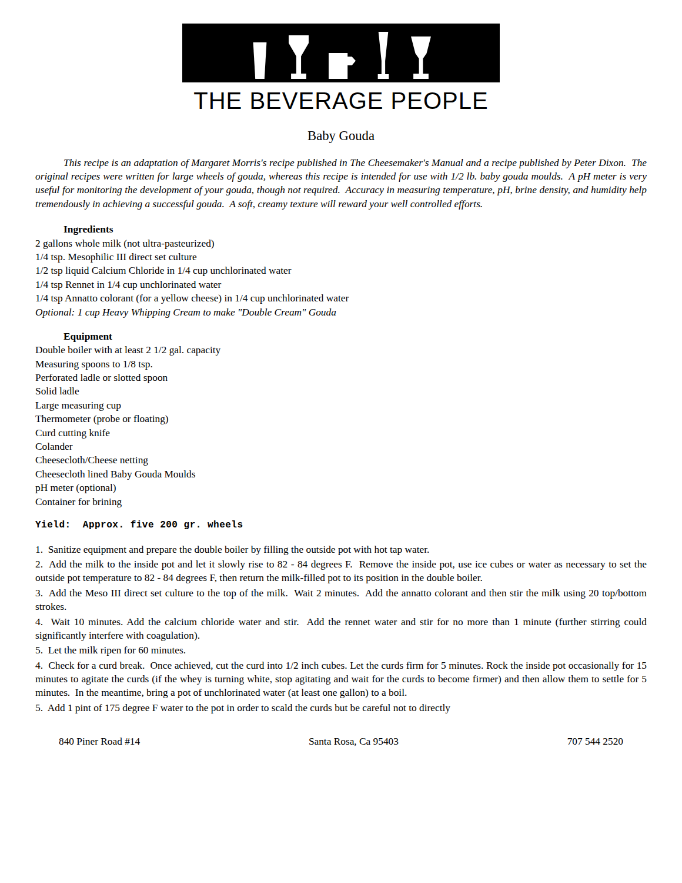THE BEVERAGE PEOPLE
Baby Gouda
This recipe is an adaptation of Margaret Morris's recipe published in The Cheesemaker's Manual and a recipe published by Peter Dixon. The original recipes were written for large wheels of gouda, whereas this recipe is intended for use with 1/2 lb. baby gouda moulds. A pH meter is very useful for monitoring the development of your gouda, though not required. Accuracy in measuring temperature, pH, brine density, and humidity help tremendously in achieving a successful gouda. A soft, creamy texture will reward your well controlled efforts.
Ingredients
2 gallons whole milk (not ultra-pasteurized)
1/4 tsp. Mesophilic III direct set culture
1/2 tsp liquid Calcium Chloride in 1/4 cup unchlorinated water
1/4 tsp Rennet in 1/4 cup unchlorinated water
1/4 tsp Annatto colorant (for a yellow cheese) in 1/4 cup unchlorinated water
Optional: 1 cup Heavy Whipping Cream to make "Double Cream" Gouda
Equipment
Double boiler with at least 2 1/2 gal. capacity
Measuring spoons to 1/8 tsp.
Perforated ladle or slotted spoon
Solid ladle
Large measuring cup
Thermometer (probe or floating)
Curd cutting knife
Colander
Cheesecloth/Cheese netting
Cheesecloth lined Baby Gouda Moulds
pH meter (optional)
Container for brining
Yield: Approx. five 200 gr. wheels
1. Sanitize equipment and prepare the double boiler by filling the outside pot with hot tap water.
2. Add the milk to the inside pot and let it slowly rise to 82 - 84 degrees F. Remove the inside pot, use ice cubes or water as necessary to set the outside pot temperature to 82 - 84 degrees F, then return the milk-filled pot to its position in the double boiler.
3. Add the Meso III direct set culture to the top of the milk. Wait 2 minutes. Add the annatto colorant and then stir the milk using 20 top/bottom strokes.
4. Wait 10 minutes. Add the calcium chloride water and stir. Add the rennet water and stir for no more than 1 minute (further stirring could significantly interfere with coagulation).
5. Let the milk ripen for 60 minutes.
4. Check for a curd break. Once achieved, cut the curd into 1/2 inch cubes. Let the curds firm for 5 minutes. Rock the inside pot occasionally for 15 minutes to agitate the curds (if the whey is turning white, stop agitating and wait for the curds to become firmer) and then allow them to settle for 5 minutes. In the meantime, bring a pot of unchlorinated water (at least one gallon) to a boil.
5. Add 1 pint of 175 degree F water to the pot in order to scald the curds but be careful not to directly
840 Piner Road #14 Santa Rosa, Ca 95403 707 544 2520